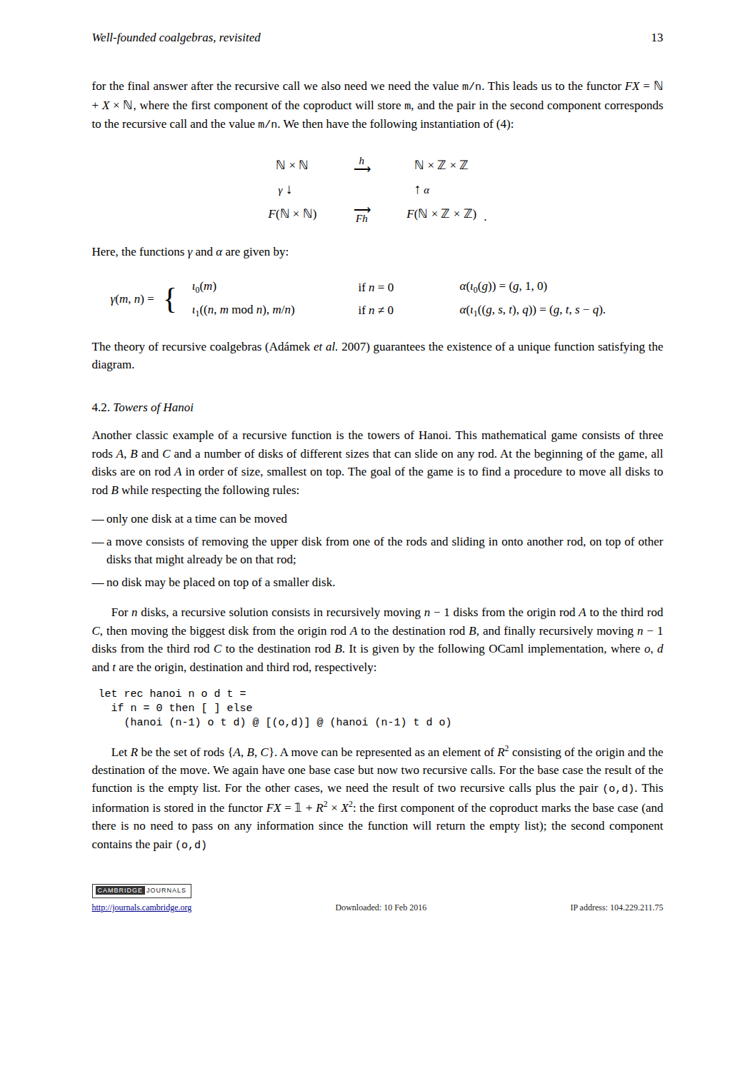Well-founded coalgebras, revisited 13
for the final answer after the recursive call we also need we need the value m/n. This leads us to the functor FX = ℕ + X × ℕ, where the first component of the coproduct will store m, and the pair in the second component corresponds to the recursive call and the value m/n. We then have the following instantiation of (4):
| ℕ × ℕ | h ⟶ | ℕ × ℤ × ℤ |
| γ ↓ | | ↑ α |
| F ( ℕ × ℕ ) | ⟶ Fh | F ( ℕ × ℤ × ℤ ) | . |
Here, the functions γ and α are given by:
| γ ( m , n ) = | { | ι 0 ( m ) | if n = 0 | α ( ι 0 ( g )) = ( g , 1, 0) |
| ι 1 (( n , m mod n ), m / n ) | if n ≠ 0 | α ( ι 1 (( g , s , t ), q )) = ( g , t , s − q ). |
The theory of recursive coalgebras (Adámek et al. 2007) guarantees the existence of a unique function satisfying the diagram.
4.2. Towers of Hanoi
Another classic example of a recursive function is the towers of Hanoi. This mathematical game consists of three rods A, B and C and a number of disks of different sizes that can slide on any rod. At the beginning of the game, all disks are on rod A in order of size, smallest on top. The goal of the game is to find a procedure to move all disks to rod B while respecting the following rules:
only one disk at a time can be moved
a move consists of removing the upper disk from one of the rods and sliding in onto another rod, on top of other disks that might already be on that rod;
no disk may be placed on top of a smaller disk.
For n disks, a recursive solution consists in recursively moving n − 1 disks from the origin rod A to the third rod C, then moving the biggest disk from the origin rod A to the destination rod B, and finally recursively moving n − 1 disks from the third rod C to the destination rod B. It is given by the following OCaml implementation, where o, d and t are the origin, destination and third rod, respectively:
 let rec hanoi n o d t =
   if n = 0 then [ ] else
     (hanoi (n-1) o t d) @ [(o,d)] @ (hanoi (n-1) t d o)
Let R be the set of rods {A, B, C}. A move can be represented as an element of R2 consisting of the origin and the destination of the move. We again have one base case but now two recursive calls. For the base case the result of the function is the empty list. For the other cases, we need the result of two recursive calls plus the pair (o,d). This information is stored in the functor FX = 𝟙 + R2 × X2: the first component of the coproduct marks the base case (and there is no need to pass on any information since the function will return the empty list); the second component contains the pair (o,d)
CAMBRIDGEJOURNALS http://journals.cambridge.org
Downloaded: 10 Feb 2016
IP address: 104.229.211.75